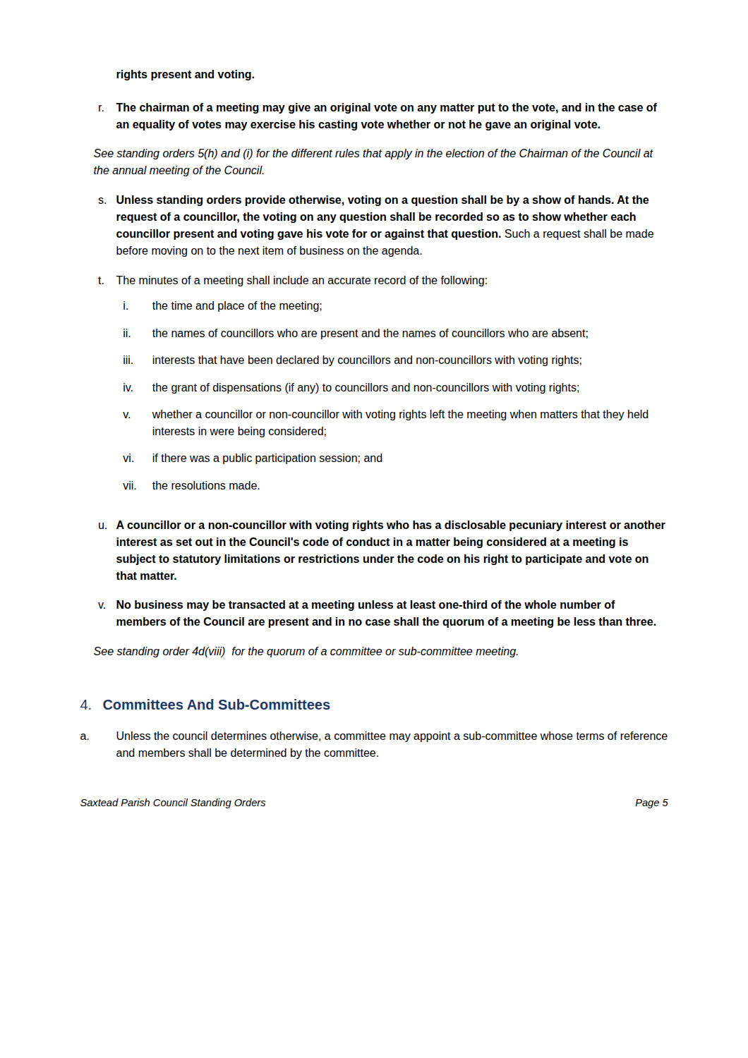rights present and voting.
r.
The chairman of a meeting may give an original vote on any matter put to the vote, and in the case of an equality of votes may exercise his casting vote whether or not he gave an original vote.
See standing orders 5(h) and (i) for the different rules that apply in the election of the Chairman of the Council at the annual meeting of the Council.
s.
Unless standing orders provide otherwise, voting on a question shall be by a show of hands. At the request of a councillor, the voting on any question shall be recorded so as to show whether each councillor present and voting gave his vote for or against that question. Such a request shall be made before moving on to the next item of business on the agenda.
t.
The minutes of a meeting shall include an accurate record of the following:
i. the time and place of the meeting;
ii. the names of councillors who are present and the names of councillors who are absent;
iii. interests that have been declared by councillors and non-councillors with voting rights;
iv. the grant of dispensations (if any) to councillors and non-councillors with voting rights;
v. whether a councillor or non-councillor with voting rights left the meeting when matters that they held interests in were being considered;
vi. if there was a public participation session; and
vii. the resolutions made.
u.
A councillor or a non-councillor with voting rights who has a disclosable pecuniary interest or another interest as set out in the Council's code of conduct in a matter being considered at a meeting is subject to statutory limitations or restrictions under the code on his right to participate and vote on that matter.
v.
No business may be transacted at a meeting unless at least one-third of the whole number of members of the Council are present and in no case shall the quorum of a meeting be less than three.
See standing order 4d(viii) for the quorum of a committee or sub-committee meeting.
4. Committees And Sub-Committees
a.
Unless the council determines otherwise, a committee may appoint a sub-committee whose terms of reference and members shall be determined by the committee.
Saxtead Parish Council Standing Orders Page 5